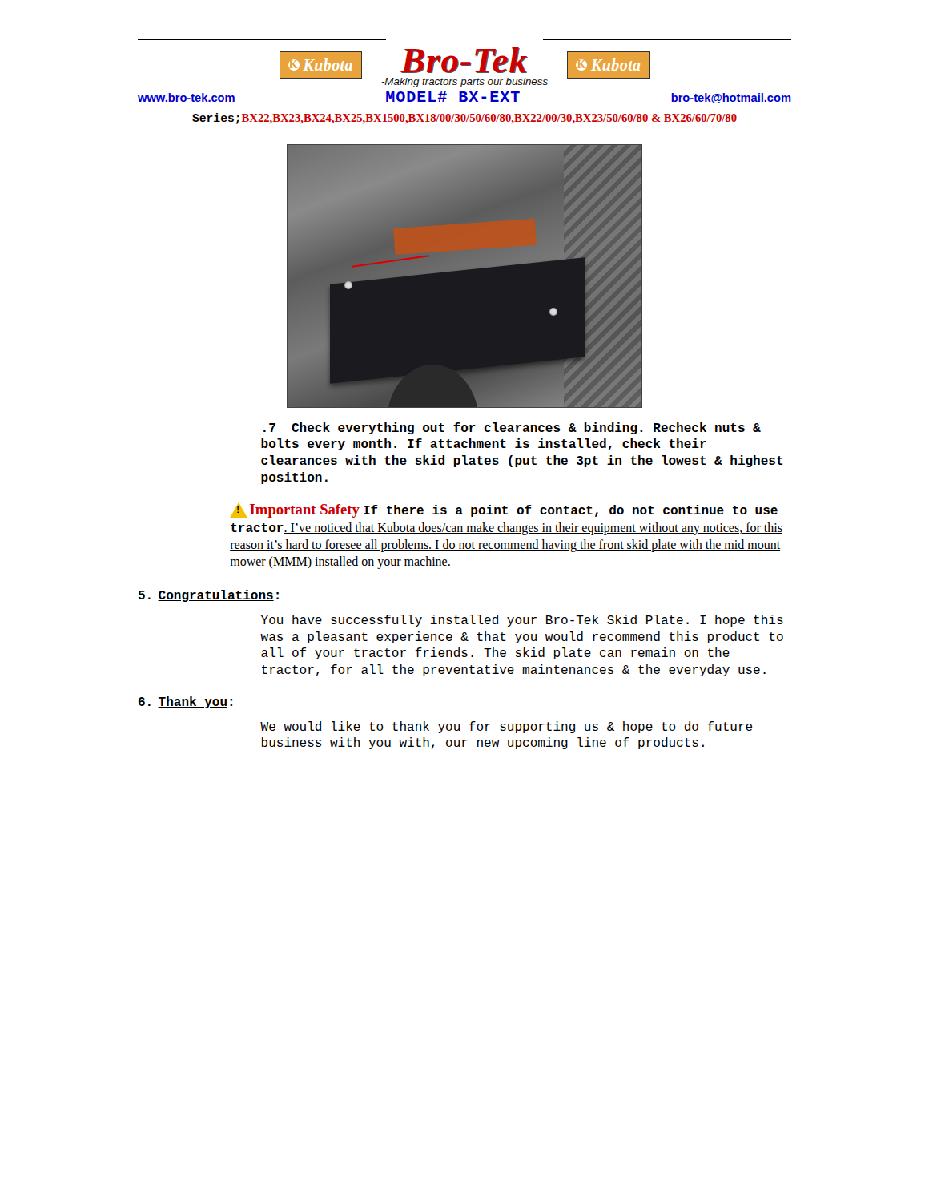KKubota
Bro-Tek
-Making tractors parts our business
KKubota
www.bro-tek.com Model# BX-EXT bro-tek@hotmail.com
Series; BX22,BX23,BX24,BX25,BX1500,BX18/00/30/50/60/80,BX22/00/30,BX23/50/60/80 & BX26/60/70/80
.7 Check everything out for clearances & binding. Recheck nuts & bolts every month. If attachment is installed, check their clearances with the skid plates (put the 3pt in the lowest & highest position.
Important Safety If there is a point of contact, do not continue to use tractor. I’ve noticed that Kubota does/can make changes in their equipment without any notices, for this reason it’s hard to foresee all problems. I do not recommend having the front skid plate with the mid mount mower (MMM) installed on your machine.
5. Congratulations:
You have successfully installed your Bro-Tek Skid Plate. I hope this was a pleasant experience & that you would recommend this product to all of your tractor friends. The skid plate can remain on the tractor, for all the preventative maintenances & the everyday use.
6. Thank you:
We would like to thank you for supporting us & hope to do future business with you with, our new upcoming line of products.